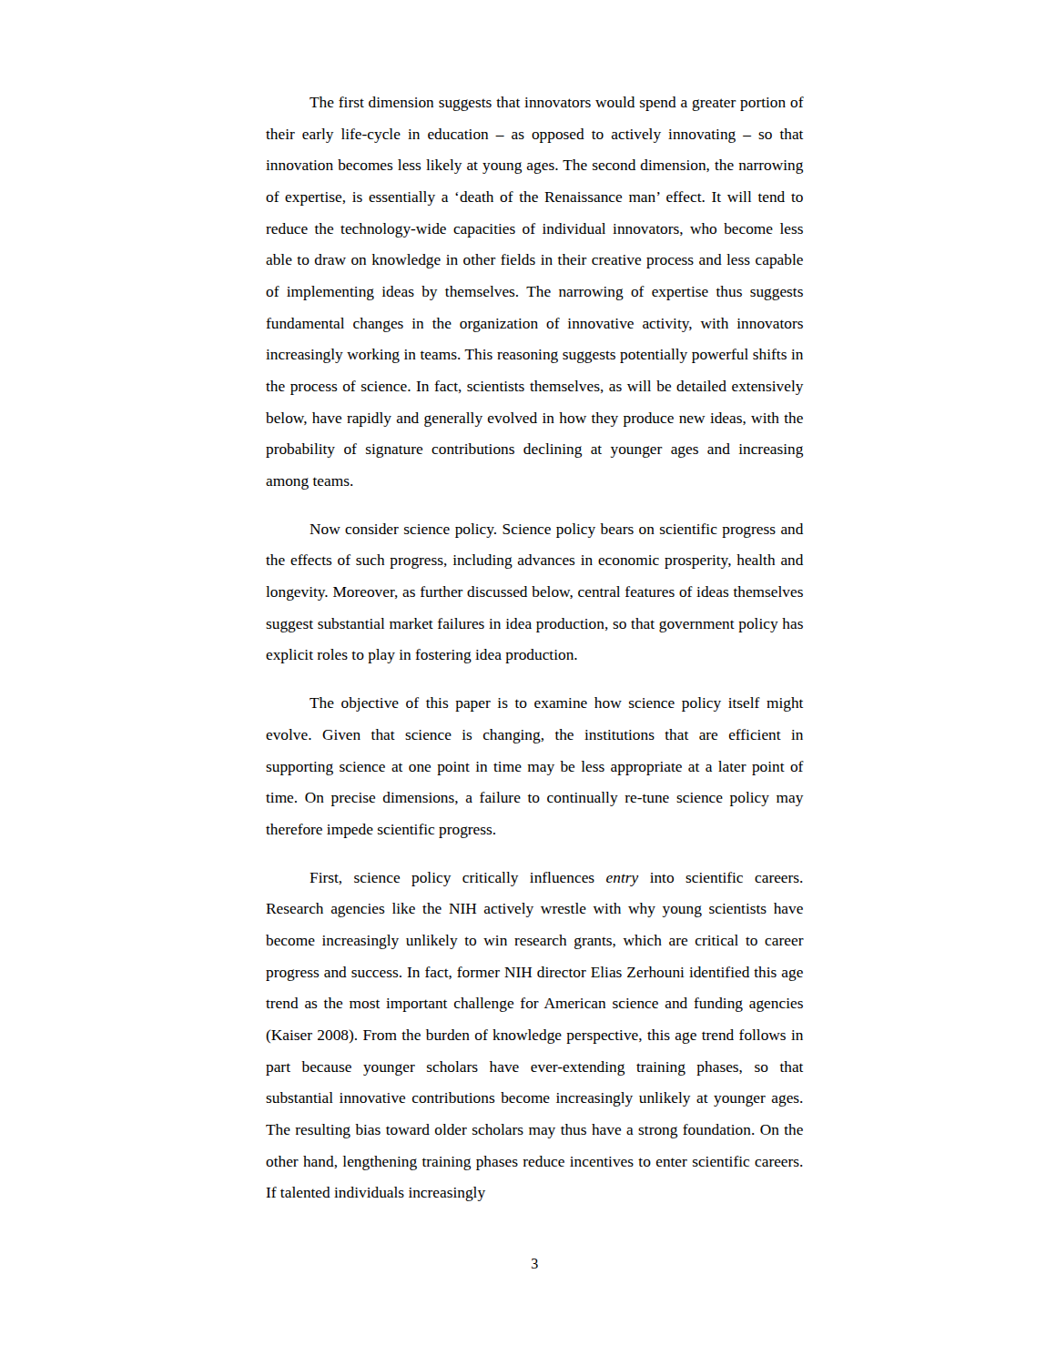The first dimension suggests that innovators would spend a greater portion of their early life-cycle in education – as opposed to actively innovating – so that innovation becomes less likely at young ages. The second dimension, the narrowing of expertise, is essentially a ‘death of the Renaissance man’ effect. It will tend to reduce the technology-wide capacities of individual innovators, who become less able to draw on knowledge in other fields in their creative process and less capable of implementing ideas by themselves. The narrowing of expertise thus suggests fundamental changes in the organization of innovative activity, with innovators increasingly working in teams. This reasoning suggests potentially powerful shifts in the process of science. In fact, scientists themselves, as will be detailed extensively below, have rapidly and generally evolved in how they produce new ideas, with the probability of signature contributions declining at younger ages and increasing among teams.
Now consider science policy. Science policy bears on scientific progress and the effects of such progress, including advances in economic prosperity, health and longevity. Moreover, as further discussed below, central features of ideas themselves suggest substantial market failures in idea production, so that government policy has explicit roles to play in fostering idea production.
The objective of this paper is to examine how science policy itself might evolve. Given that science is changing, the institutions that are efficient in supporting science at one point in time may be less appropriate at a later point of time. On precise dimensions, a failure to continually re-tune science policy may therefore impede scientific progress.
First, science policy critically influences entry into scientific careers. Research agencies like the NIH actively wrestle with why young scientists have become increasingly unlikely to win research grants, which are critical to career progress and success. In fact, former NIH director Elias Zerhouni identified this age trend as the most important challenge for American science and funding agencies (Kaiser 2008). From the burden of knowledge perspective, this age trend follows in part because younger scholars have ever-extending training phases, so that substantial innovative contributions become increasingly unlikely at younger ages. The resulting bias toward older scholars may thus have a strong foundation. On the other hand, lengthening training phases reduce incentives to enter scientific careers. If talented individuals increasingly
3